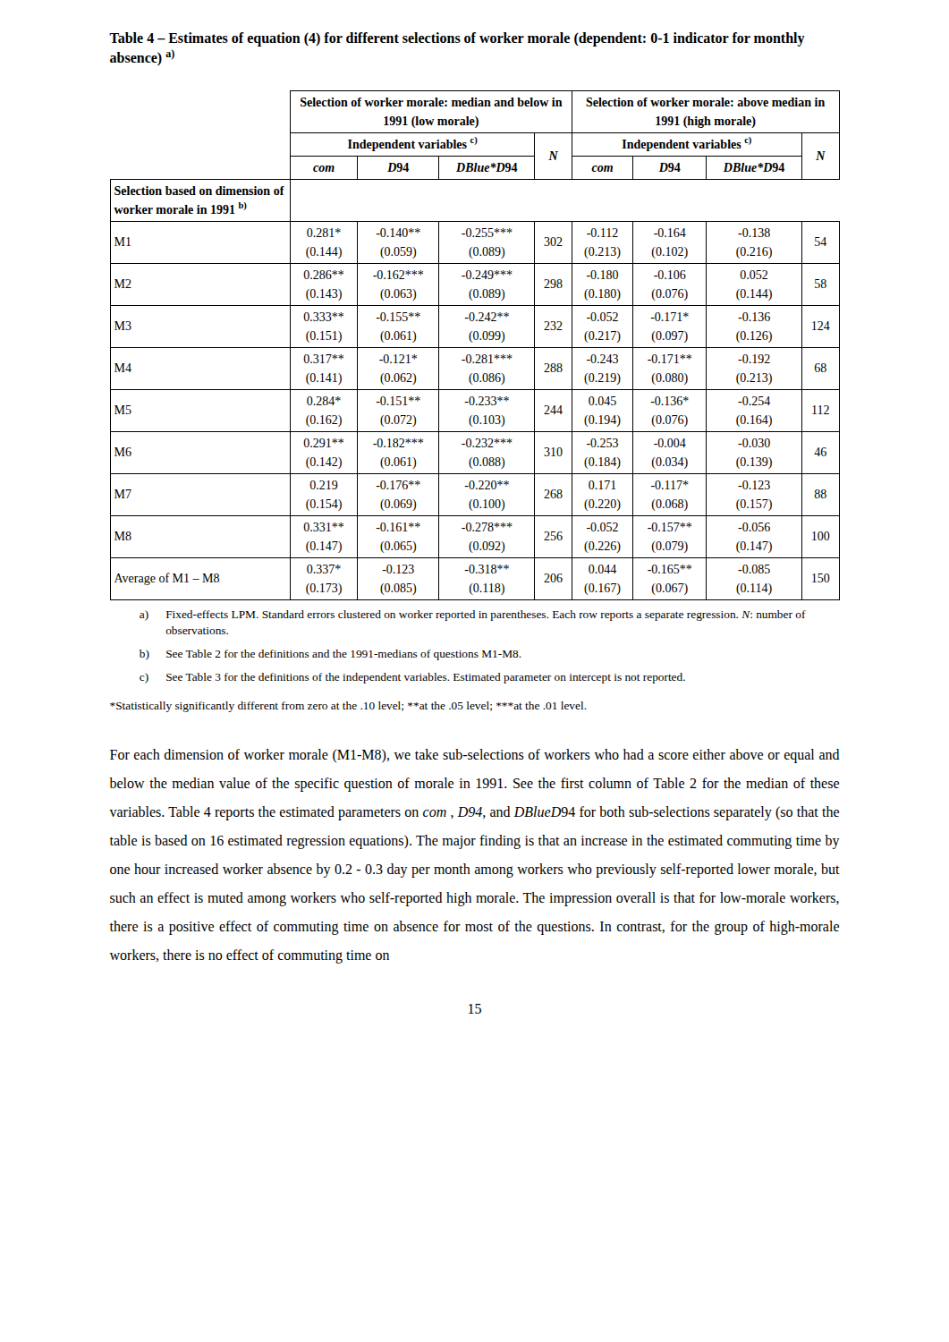Table 4 – Estimates of equation (4) for different selections of worker morale (dependent: 0-1 indicator for monthly absence) a)
| | Selection of worker morale: median and below in 1991 (low morale) | Selection of worker morale: above median in 1991 (high morale) |
| --- | --- | --- |
| Independent variables c) | N | Independent variables c) | N |
| com | D 94 | DBlue*D 94 | com | D 94 | DBlue*D 94 |
| Selection based on dimension of worker morale in 1991 b) | |
| M1 | 0.281* (0.144) | -0.140** (0.059) | -0.255*** (0.089) | 302 | -0.112 (0.213) | -0.164 (0.102) | -0.138 (0.216) | 54 |
| M2 | 0.286** (0.143) | -0.162*** (0.063) | -0.249*** (0.089) | 298 | -0.180 (0.180) | -0.106 (0.076) | 0.052 (0.144) | 58 |
| M3 | 0.333** (0.151) | -0.155** (0.061) | -0.242** (0.099) | 232 | -0.052 (0.217) | -0.171* (0.097) | -0.136 (0.126) | 124 |
| M4 | 0.317** (0.141) | -0.121* (0.062) | -0.281*** (0.086) | 288 | -0.243 (0.219) | -0.171** (0.080) | -0.192 (0.213) | 68 |
| M5 | 0.284* (0.162) | -0.151** (0.072) | -0.233** (0.103) | 244 | 0.045 (0.194) | -0.136* (0.076) | -0.254 (0.164) | 112 |
| M6 | 0.291** (0.142) | -0.182*** (0.061) | -0.232*** (0.088) | 310 | -0.253 (0.184) | -0.004 (0.034) | -0.030 (0.139) | 46 |
| M7 | 0.219 (0.154) | -0.176** (0.069) | -0.220** (0.100) | 268 | 0.171 (0.220) | -0.117* (0.068) | -0.123 (0.157) | 88 |
| M8 | 0.331** (0.147) | -0.161** (0.065) | -0.278*** (0.092) | 256 | -0.052 (0.226) | -0.157** (0.079) | -0.056 (0.147) | 100 |
| Average of M1 – M8 | 0.337* (0.173) | -0.123 (0.085) | -0.318** (0.118) | 206 | 0.044 (0.167) | -0.165** (0.067) | -0.085 (0.114) | 150 |
a) Fixed-effects LPM. Standard errors clustered on worker reported in parentheses. Each row reports a separate regression. N: number of observations.
b) See Table 2 for the definitions and the 1991-medians of questions M1-M8.
c) See Table 3 for the definitions of the independent variables. Estimated parameter on intercept is not reported.
*Statistically significantly different from zero at the .10 level; **at the .05 level; ***at the .01 level.
For each dimension of worker morale (M1-M8), we take sub-selections of workers who had a score either above or equal and below the median value of the specific question of morale in 1991. See the first column of Table 2 for the median of these variables. Table 4 reports the estimated parameters on com , D94, and DBlueD94 for both sub-selections separately (so that the table is based on 16 estimated regression equations). The major finding is that an increase in the estimated commuting time by one hour increased worker absence by 0.2 - 0.3 day per month among workers who previously self-reported lower morale, but such an effect is muted among workers who self-reported high morale. The impression overall is that for low-morale workers, there is a positive effect of commuting time on absence for most of the questions. In contrast, for the group of high-morale workers, there is no effect of commuting time on
15